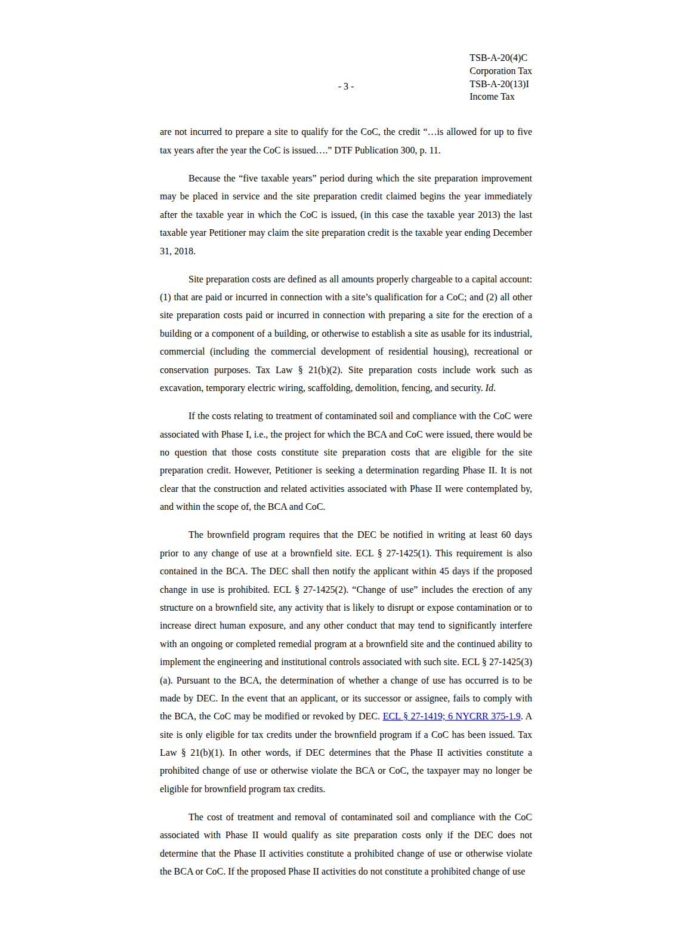- 3 -
TSB-A-20(4)C
Corporation Tax
TSB-A-20(13)I
Income Tax
are not incurred to prepare a site to qualify for the CoC, the credit “…is allowed for up to five tax years after the year the CoC is issued….” DTF Publication 300, p. 11.
Because the “five taxable years” period during which the site preparation improvement may be placed in service and the site preparation credit claimed begins the year immediately after the taxable year in which the CoC is issued, (in this case the taxable year 2013) the last taxable year Petitioner may claim the site preparation credit is the taxable year ending December 31, 2018.
Site preparation costs are defined as all amounts properly chargeable to a capital account: (1) that are paid or incurred in connection with a site’s qualification for a CoC; and (2) all other site preparation costs paid or incurred in connection with preparing a site for the erection of a building or a component of a building, or otherwise to establish a site as usable for its industrial, commercial (including the commercial development of residential housing), recreational or conservation purposes. Tax Law § 21(b)(2). Site preparation costs include work such as excavation, temporary electric wiring, scaffolding, demolition, fencing, and security. Id.
If the costs relating to treatment of contaminated soil and compliance with the CoC were associated with Phase I, i.e., the project for which the BCA and CoC were issued, there would be no question that those costs constitute site preparation costs that are eligible for the site preparation credit. However, Petitioner is seeking a determination regarding Phase II. It is not clear that the construction and related activities associated with Phase II were contemplated by, and within the scope of, the BCA and CoC.
The brownfield program requires that the DEC be notified in writing at least 60 days prior to any change of use at a brownfield site. ECL § 27-1425(1). This requirement is also contained in the BCA. The DEC shall then notify the applicant within 45 days if the proposed change in use is prohibited. ECL § 27-1425(2). “Change of use” includes the erection of any structure on a brownfield site, any activity that is likely to disrupt or expose contamination or to increase direct human exposure, and any other conduct that may tend to significantly interfere with an ongoing or completed remedial program at a brownfield site and the continued ability to implement the engineering and institutional controls associated with such site. ECL § 27-1425(3)(a). Pursuant to the BCA, the determination of whether a change of use has occurred is to be made by DEC. In the event that an applicant, or its successor or assignee, fails to comply with the BCA, the CoC may be modified or revoked by DEC. ECL § 27-1419; 6 NYCRR 375-1.9. A site is only eligible for tax credits under the brownfield program if a CoC has been issued. Tax Law § 21(b)(1). In other words, if DEC determines that the Phase II activities constitute a prohibited change of use or otherwise violate the BCA or CoC, the taxpayer may no longer be eligible for brownfield program tax credits.
The cost of treatment and removal of contaminated soil and compliance with the CoC associated with Phase II would qualify as site preparation costs only if the DEC does not determine that the Phase II activities constitute a prohibited change of use or otherwise violate the BCA or CoC. If the proposed Phase II activities do not constitute a prohibited change of use